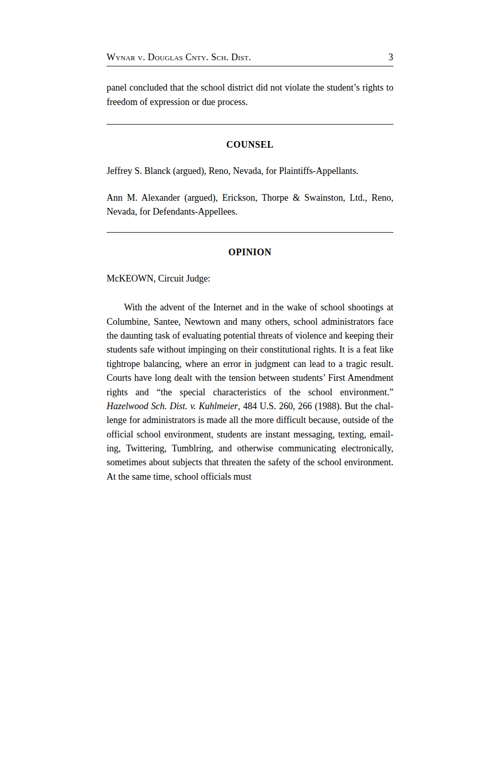Wynar v. Douglas Cnty. Sch. Dist. 3
panel concluded that the school district did not violate the student’s rights to freedom of expression or due process.
COUNSEL
Jeffrey S. Blanck (argued), Reno, Nevada, for Plaintiffs-Appellants.
Ann M. Alexander (argued), Erickson, Thorpe & Swainston, Ltd., Reno, Nevada, for Defendants-Appellees.
OPINION
McKEOWN, Circuit Judge:
With the advent of the Internet and in the wake of school shootings at Columbine, Santee, Newtown and many others, school administrators face the daunting task of evaluating potential threats of violence and keeping their students safe without impinging on their constitutional rights. It is a feat like tightrope balancing, where an error in judgment can lead to a tragic result. Courts have long dealt with the tension between students’ First Amendment rights and “the special characteristics of the school environment.” Hazelwood Sch. Dist. v. Kuhlmeier, 484 U.S. 260, 266 (1988). But the challenge for administrators is made all the more difficult because, outside of the official school environment, students are instant messaging, texting, emailing, Twittering, Tumblring, and otherwise communicating electronically, sometimes about subjects that threaten the safety of the school environment. At the same time, school officials must